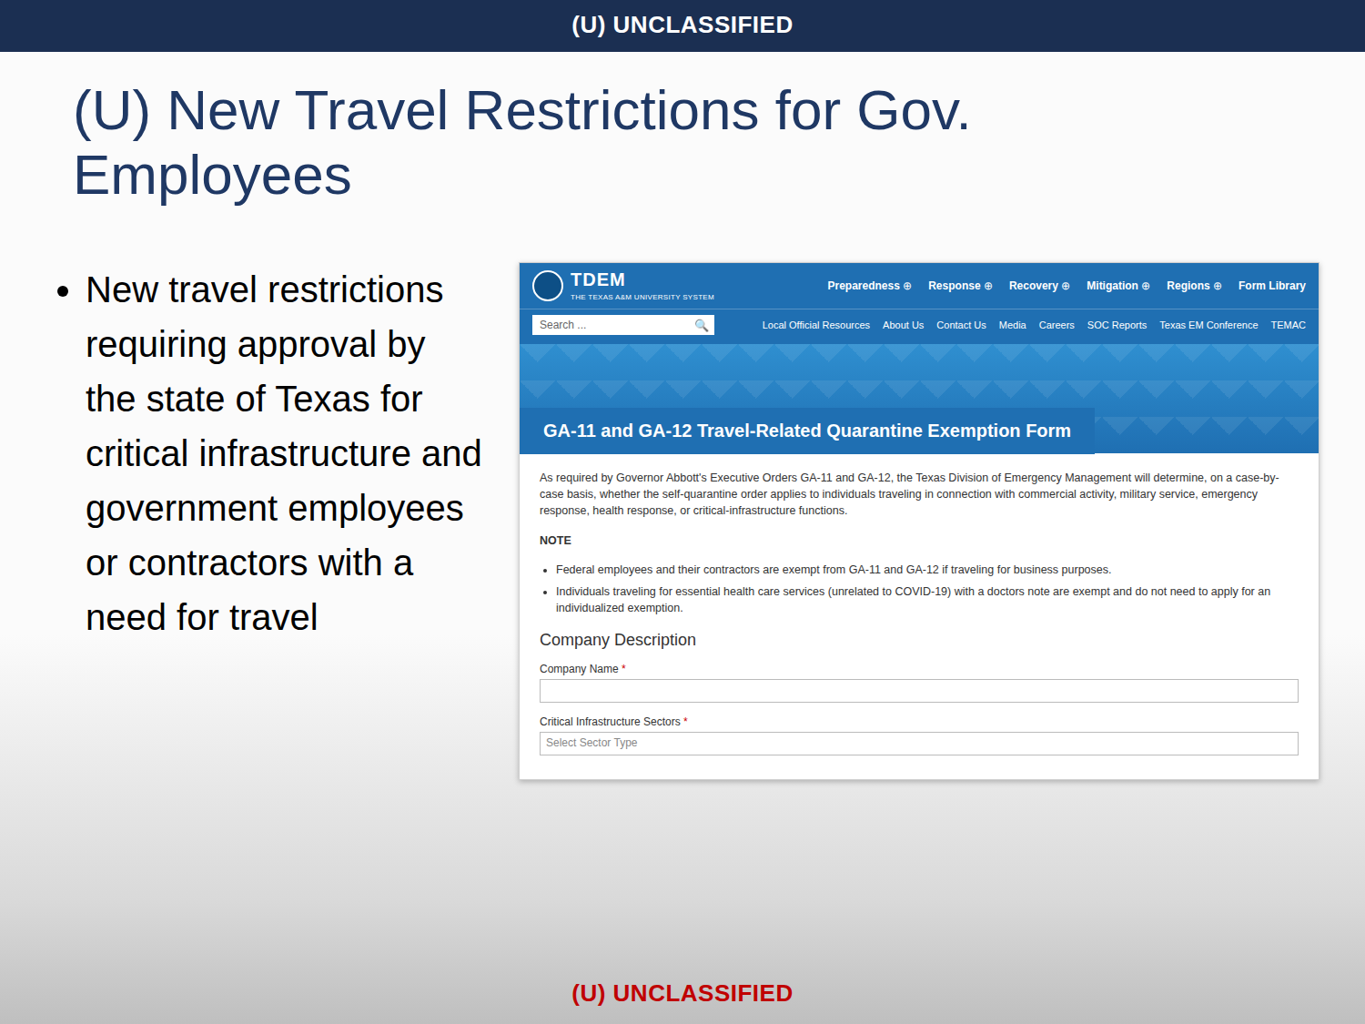(U) UNCLASSIFIED
(U) New Travel Restrictions for Gov. Employees
New travel restrictions requiring approval by the state of Texas for critical infrastructure and government employees or contractors with a need for travel
TDEM
THE TEXAS A&M UNIVERSITY SYSTEM
Preparedness Response Recovery Mitigation Regions Form Library
🔍
Local Official Resources About Us Contact Us Media Careers SOC Reports Texas EM Conference TEMAC
GA-11 and GA-12 Travel-Related Quarantine Exemption Form
As required by Governor Abbott's Executive Orders GA-11 and GA-12, the Texas Division of Emergency Management will determine, on a case-by-case basis, whether the self-quarantine order applies to individuals traveling in connection with commercial activity, military service, emergency response, health response, or critical-infrastructure functions.
NOTE
Federal employees and their contractors are exempt from GA-11 and GA-12 if traveling for business purposes.
Individuals traveling for essential health care services (unrelated to COVID-19) with a doctors note are exempt and do not need to apply for an individualized exemption.
Company Description
Company Name *
Critical Infrastructure Sectors *
Select Sector Type
(U) UNCLASSIFIED